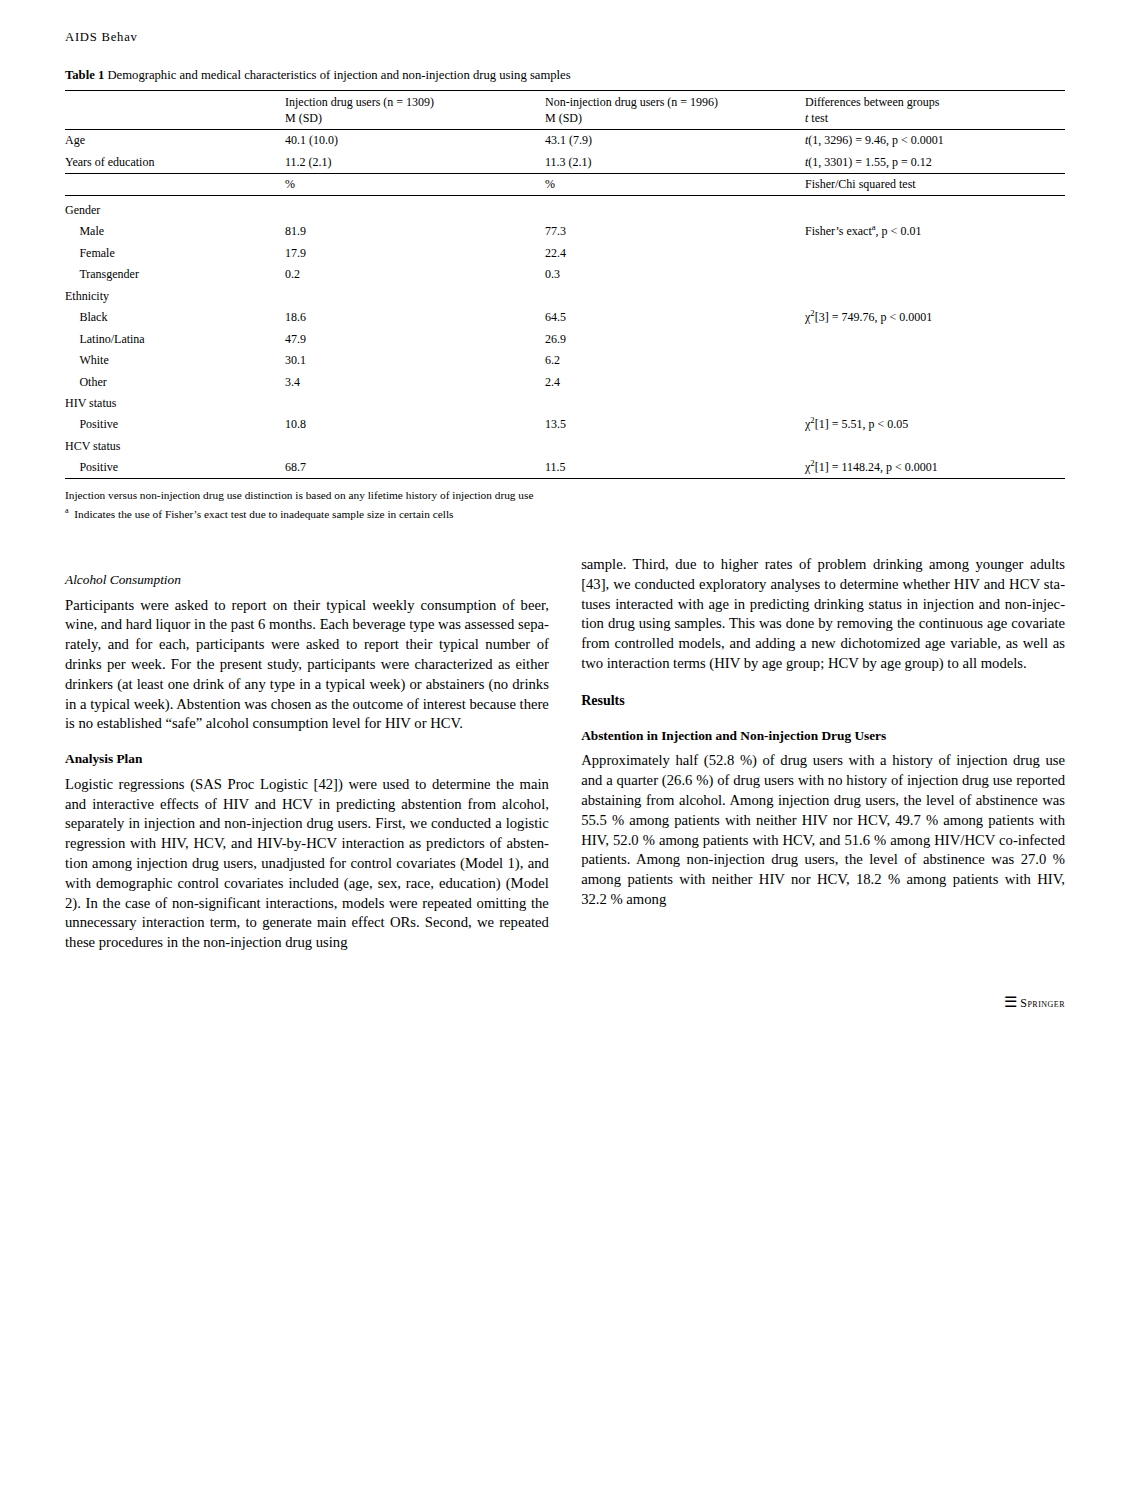AIDS Behav
Table 1 Demographic and medical characteristics of injection and non-injection drug using samples
| | Injection drug users (n = 1309) M (SD) | Non-injection drug users (n = 1996) M (SD) | Differences between groups t test |
| --- | --- | --- | --- |
| Age | 40.1 (10.0) | 43.1 (7.9) | t (1, 3296) = 9.46, p < 0.0001 |
| Years of education | 11.2 (2.1) | 11.3 (2.1) | t (1, 3301) = 1.55, p = 0.12 |
| | % | % | Fisher/Chi squared test |
| Gender | | | |
| Male | 81.9 | 77.3 | Fisher’s exact a , p < 0.01 |
| Female | 17.9 | 22.4 | |
| Transgender | 0.2 | 0.3 | |
| Ethnicity | | | |
| Black | 18.6 | 64.5 | χ 2 [3] = 749.76, p < 0.0001 |
| Latino/Latina | 47.9 | 26.9 | |
| White | 30.1 | 6.2 | |
| Other | 3.4 | 2.4 | |
| HIV status | | | |
| Positive | 10.8 | 13.5 | χ 2 [1] = 5.51, p < 0.05 |
| HCV status | | | |
| Positive | 68.7 | 11.5 | χ 2 [1] = 1148.24, p < 0.0001 |
Injection versus non-injection drug use distinction is based on any lifetime history of injection drug use
a Indicates the use of Fisher’s exact test due to inadequate sample size in certain cells
Alcohol Consumption
Participants were asked to report on their typical weekly consumption of beer, wine, and hard liquor in the past 6 months. Each beverage type was assessed separately, and for each, participants were asked to report their typical number of drinks per week. For the present study, participants were characterized as either drinkers (at least one drink of any type in a typical week) or abstainers (no drinks in a typical week). Abstention was chosen as the outcome of interest because there is no established “safe” alcohol consumption level for HIV or HCV.
Analysis Plan
Logistic regressions (SAS Proc Logistic [42]) were used to determine the main and interactive effects of HIV and HCV in predicting abstention from alcohol, separately in injection and non-injection drug users. First, we conducted a logistic regression with HIV, HCV, and HIV-by-HCV interaction as predictors of abstention among injection drug users, unadjusted for control covariates (Model 1), and with demographic control covariates included (age, sex, race, education) (Model 2). In the case of non-significant interactions, models were repeated omitting the unnecessary interaction term, to generate main effect ORs. Second, we repeated these procedures in the non-injection drug using
sample. Third, due to higher rates of problem drinking among younger adults [43], we conducted exploratory analyses to determine whether HIV and HCV statuses interacted with age in predicting drinking status in injection and non-injection drug using samples. This was done by removing the continuous age covariate from controlled models, and adding a new dichotomized age variable, as well as two interaction terms (HIV by age group; HCV by age group) to all models.
Results
Abstention in Injection and Non-injection Drug Users
Approximately half (52.8 %) of drug users with a history of injection drug use and a quarter (26.6 %) of drug users with no history of injection drug use reported abstaining from alcohol. Among injection drug users, the level of abstinence was 55.5 % among patients with neither HIV nor HCV, 49.7 % among patients with HIV, 52.0 % among patients with HCV, and 51.6 % among HIV/HCV co-infected patients. Among non-injection drug users, the level of abstinence was 27.0 % among patients with neither HIV nor HCV, 18.2 % among patients with HIV, 32.2 % among
☰Springer